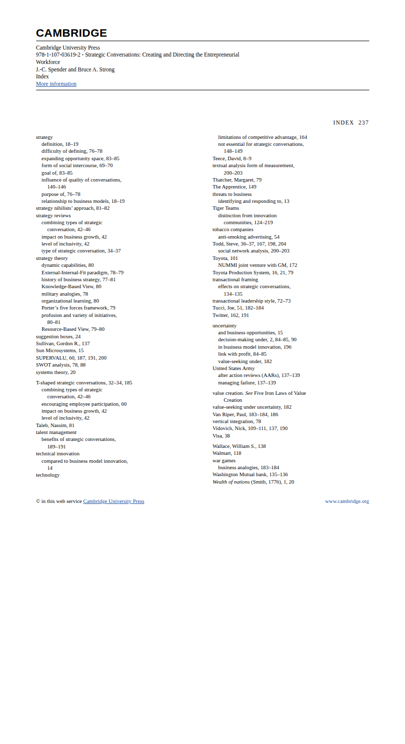CAMBRIDGE
Cambridge University Press
978-1-107-03619-2 - Strategic Conversations: Creating and Directing the Entrepreneurial
Workforce
J.-C. Spender and Bruce A. Strong
Index
More information
index 237
strategy
definition, 18–19
difficulty of defining, 76–78
expanding opportunity space, 83–85
form of social intercourse, 69–70
goal of, 83–85
influence of quality of conversations,
140–146
purpose of, 76–78
relationship to business models, 18–19
strategy nihilists’ approach, 81–82
strategy reviews
combining types of strategic
conversation, 42–46
impact on business growth, 42
level of inclusivity, 42
type of strategic conversation, 34–37
strategy theory
dynamic capabilities, 80
External-Internal-Fit paradigm, 78–79
history of business strategy, 77–81
Knowledge-Based View, 80
military analogies, 78
organizational learning, 80
Porter’s five forces framework, 79
profusion and variety of initiatives,
80–81
Resource-Based View, 79–80
suggestion boxes, 24
Sullivan, Gordon R., 137
Sun Microsystems, 15
SUPERVALU, 60, 187, 191, 200
SWOT analysis, 78, 88
systems theory, 20
T-shaped strategic conversations, 32–34, 185
combining types of strategic
conversation, 42–46
encouraging employee participation, 60
impact on business growth, 42
level of inclusivity, 42
Taleb, Nassim, 81
talent management
benefits of strategic conversations,
189–191
technical innovation
compared to business model innovation,
14
technology
limitations of competitive advantage, 164
not essential for strategic conversations,
148–149
Teece, David, 8–9
textual analysis form of measurement,
200–203
Thatcher, Margaret, 79
The Apprentice, 149
threats to business
identifying and responding to, 13
Tiger Teams
distinction from innovation
communities, 124–219
tobacco companies
anti-smoking advertising, 54
Todd, Steve, 36–37, 167, 198, 204
social network analysis, 200–203
Toyota, 101
NUMMI joint venture with GM, 172
Toyota Production System, 16, 21, 79
transactional framing
effects on strategic conversations,
134–135
transactional leadership style, 72–73
Tucci, Joe, 51, 182–184
Twitter, 162, 191
uncertainty
and business opportunities, 15
decision-making under, 2, 84–85, 90
in business model innovation, 196
link with profit, 84–85
value-seeking under, 182
United States Army
after action reviews (AARs), 137–139
managing failure, 137–139
value creation. See Five Iron Laws of Value
Creation
value-seeking under uncertainty, 182
Van Riper, Paul, 183–184, 186
vertical integration, 78
Vidovich, Nick, 109–111, 137, 190
Visa, 38
Wallace, William S., 138
Walmart, 118
war games
business analogies, 183–184
Washington Mutual bank, 135–136
Wealth of nations (Smith, 1776), 1, 20
© in this web service Cambridge University Press
www.cambridge.org